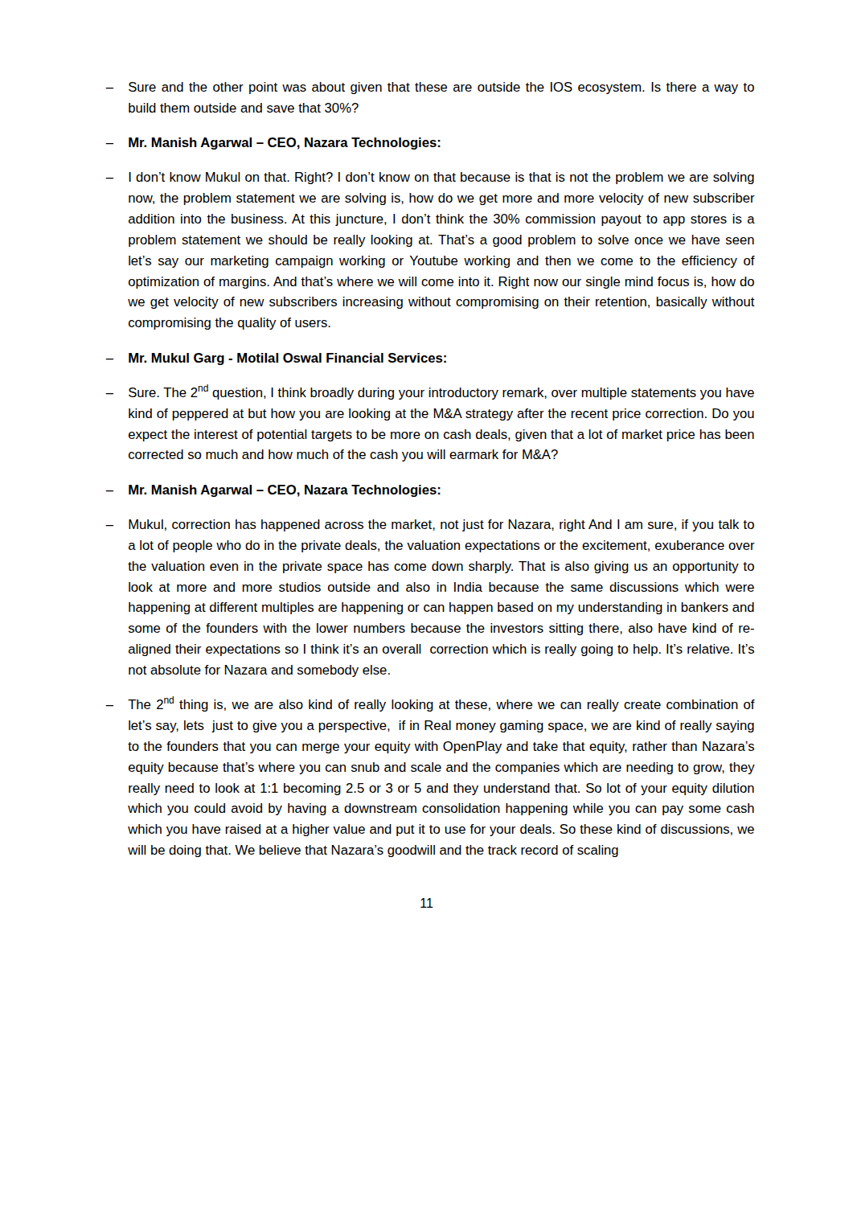Sure and the other point was about given that these are outside the IOS ecosystem. Is there a way to build them outside and save that 30%?
Mr. Manish Agarwal – CEO, Nazara Technologies:
I don’t know Mukul on that. Right? I don’t know on that because is that is not the problem we are solving now, the problem statement we are solving is, how do we get more and more velocity of new subscriber addition into the business. At this juncture, I don’t think the 30% commission payout to app stores is a problem statement we should be really looking at. That’s a good problem to solve once we have seen let’s say our marketing campaign working or Youtube working and then we come to the efficiency of optimization of margins. And that’s where we will come into it. Right now our single mind focus is, how do we get velocity of new subscribers increasing without compromising on their retention, basically without compromising the quality of users.
Mr. Mukul Garg - Motilal Oswal Financial Services:
Sure. The 2nd question, I think broadly during your introductory remark, over multiple statements you have kind of peppered at but how you are looking at the M&A strategy after the recent price correction. Do you expect the interest of potential targets to be more on cash deals, given that a lot of market price has been corrected so much and how much of the cash you will earmark for M&A?
Mr. Manish Agarwal – CEO, Nazara Technologies:
Mukul, correction has happened across the market, not just for Nazara, right And I am sure, if you talk to a lot of people who do in the private deals, the valuation expectations or the excitement, exuberance over the valuation even in the private space has come down sharply. That is also giving us an opportunity to look at more and more studios outside and also in India because the same discussions which were happening at different multiples are happening or can happen based on my understanding in bankers and some of the founders with the lower numbers because the investors sitting there, also have kind of re-aligned their expectations so I think it’s an overall correction which is really going to help. It’s relative. It’s not absolute for Nazara and somebody else.
The 2nd thing is, we are also kind of really looking at these, where we can really create combination of let’s say, lets just to give you a perspective, if in Real money gaming space, we are kind of really saying to the founders that you can merge your equity with OpenPlay and take that equity, rather than Nazara’s equity because that’s where you can snub and scale and the companies which are needing to grow, they really need to look at 1:1 becoming 2.5 or 3 or 5 and they understand that. So lot of your equity dilution which you could avoid by having a downstream consolidation happening while you can pay some cash which you have raised at a higher value and put it to use for your deals. So these kind of discussions, we will be doing that. We believe that Nazara’s goodwill and the track record of scaling
11